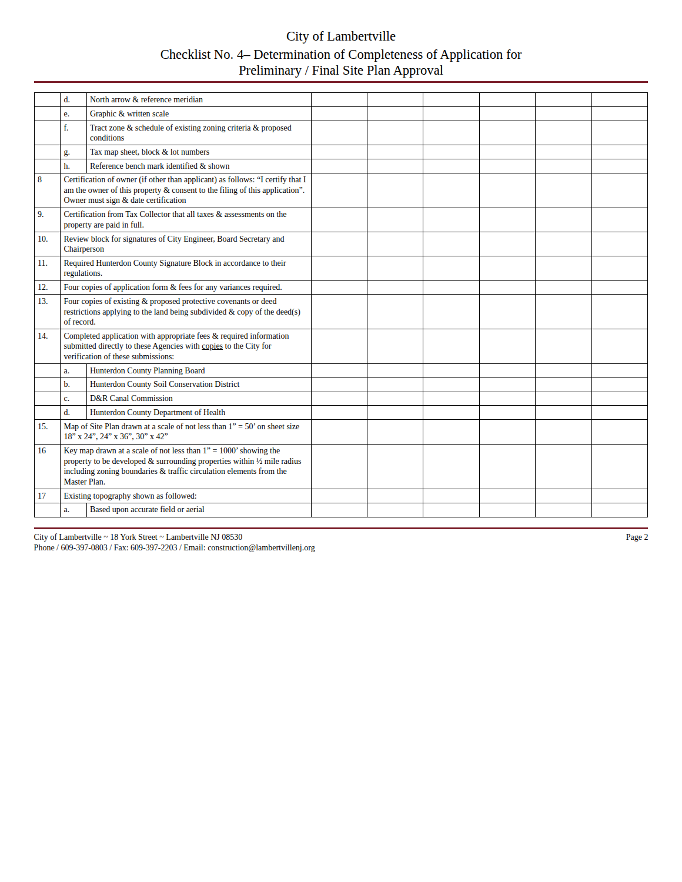City of Lambertville
Checklist No. 4– Determination of Completeness of Application for
Preliminary / Final Site Plan Approval
| | d. | North arrow & reference meridian | | | | | | |
| | e. | Graphic & written scale | | | | | | |
| | f. | Tract zone & schedule of existing zoning criteria & proposed conditions | | | | | | |
| | g. | Tax map sheet, block & lot numbers | | | | | | |
| | h. | Reference bench mark identified & shown | | | | | | |
| 8 | Certification of owner (if other than applicant) as follows: “I certify that I am the owner of this property & consent to the filing of this application”. Owner must sign & date certification | | | | | | |
| 9. | Certification from Tax Collector that all taxes & assessments on the property are paid in full. | | | | | | |
| 10. | Review block for signatures of City Engineer, Board Secretary and Chairperson | | | | | | |
| 11. | Required Hunterdon County Signature Block in accordance to their regulations. | | | | | | |
| 12. | Four copies of application form & fees for any variances required. | | | | | | |
| 13. | Four copies of existing & proposed protective covenants or deed restrictions applying to the land being subdivided & copy of the deed(s) of record. | | | | | | |
| 14. | Completed application with appropriate fees & required information submitted directly to these Agencies with copies to the City for verification of these submissions: | | | | | | |
| | a. | Hunterdon County Planning Board | | | | | | |
| | b. | Hunterdon County Soil Conservation District | | | | | | |
| | c. | D&R Canal Commission | | | | | | |
| | d. | Hunterdon County Department of Health | | | | | | |
| 15. | Map of Site Plan drawn at a scale of not less than 1” = 50’ on sheet size 18” x 24”, 24” x 36”, 30” x 42” | | | | | | |
| 16 | Key map drawn at a scale of not less than 1” = 1000’ showing the property to be developed & surrounding properties within ½ mile radius including zoning boundaries & traffic circulation elements from the Master Plan. | | | | | | |
| 17 | Existing topography shown as followed: | | | | | | |
| | a. | Based upon accurate field or aerial | | | | | | |
City of Lambertville ~ 18 York Street ~ Lambertville NJ 08530
Phone / 609-397-0803 / Fax: 609-397-2203 / Email: construction@lambertvillenj.org
Page 2